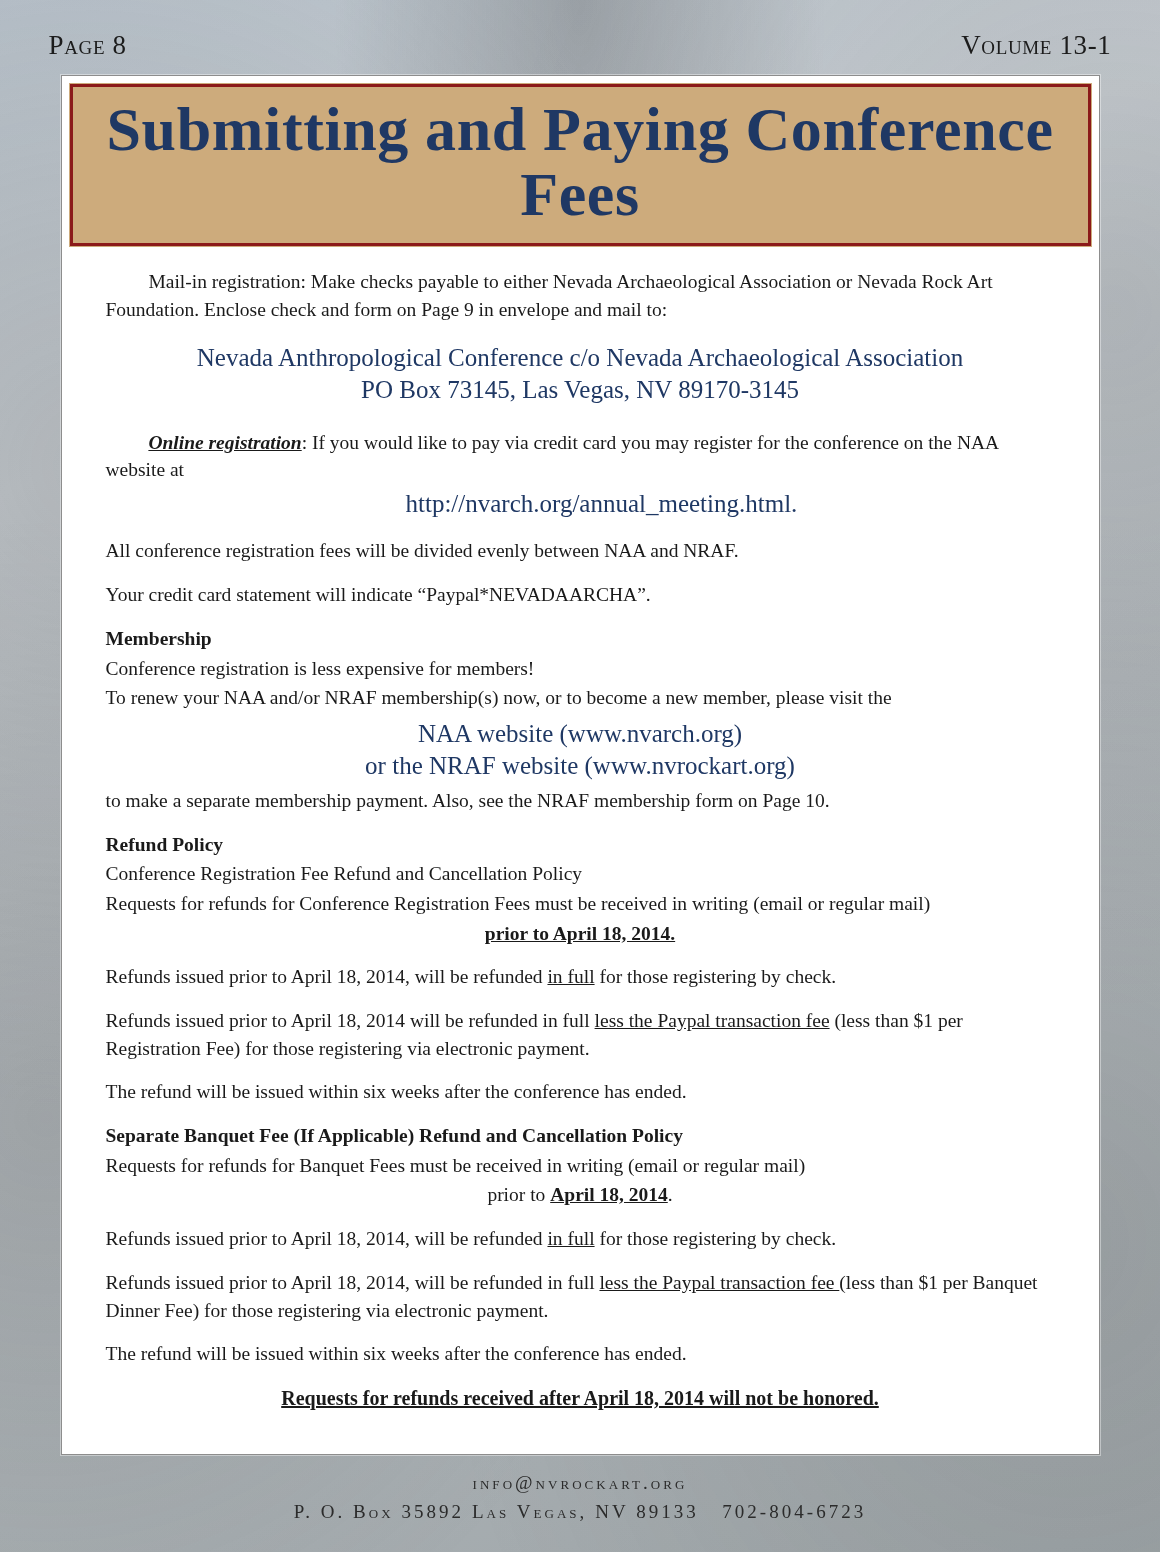Page 8
Volume 13-1
Submitting and Paying Conference Fees
Mail-in registration: Make checks payable to either Nevada Archaeological Association or Nevada Rock Art Foundation. Enclose check and form on Page 9 in envelope and mail to:
Nevada Anthropological Conference c/o Nevada Archaeological Association
PO Box 73145, Las Vegas, NV 89170-3145
Online registration: If you would like to pay via credit card you may register for the conference on the NAA website at http://nvarch.org/annual_meeting.html.
All conference registration fees will be divided evenly between NAA and NRAF.
Your credit card statement will indicate “Paypal*NEVADAARCHA”.
Membership
Conference registration is less expensive for members!
To renew your NAA and/or NRAF membership(s) now, or to become a new member, please visit the
NAA website (www.nvarch.org)
or the NRAF website (www.nvrockart.org)
to make a separate membership payment. Also, see the NRAF membership form on Page 10.
Refund Policy
Conference Registration Fee Refund and Cancellation Policy
Requests for refunds for Conference Registration Fees must be received in writing (email or regular mail)
prior to April 18, 2014.
Refunds issued prior to April 18, 2014, will be refunded in full for those registering by check.
Refunds issued prior to April 18, 2014 will be refunded in full less the Paypal transaction fee (less than $1 per Registration Fee) for those registering via electronic payment.
The refund will be issued within six weeks after the conference has ended.
Separate Banquet Fee (If Applicable) Refund and Cancellation Policy
Requests for refunds for Banquet Fees must be received in writing (email or regular mail)
prior to April 18, 2014.
Refunds issued prior to April 18, 2014, will be refunded in full for those registering by check.
Refunds issued prior to April 18, 2014, will be refunded in full less the Paypal transaction fee (less than $1 per Banquet Dinner Fee) for those registering via electronic payment.
The refund will be issued within six weeks after the conference has ended.
Requests for refunds received after April 18, 2014 will not be honored.
info@nvrockart.org
P. O. Box 35892 Las Vegas, NV 89133 702-804-6723